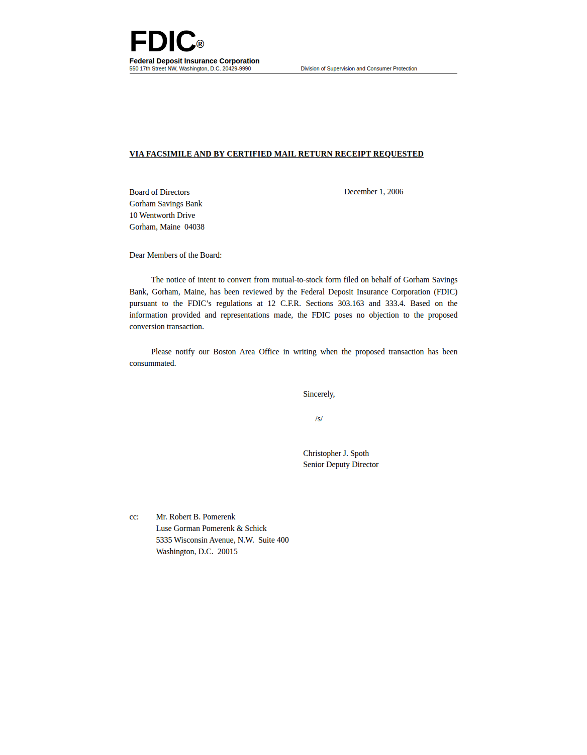FDIC®
Federal Deposit Insurance Corporation
550 17th Street NW, Washington, D.C. 20429-9990 Division of Supervision and Consumer Protection
VIA FACSIMILE AND BY CERTIFIED MAIL RETURN RECEIPT REQUESTED
Board of Directors
Gorham Savings Bank
10 Wentworth Drive
Gorham, Maine 04038
December 1, 2006
Dear Members of the Board:
The notice of intent to convert from mutual-to-stock form filed on behalf of Gorham Savings Bank, Gorham, Maine, has been reviewed by the Federal Deposit Insurance Corporation (FDIC) pursuant to the FDIC’s regulations at 12 C.F.R. Sections 303.163 and 333.4. Based on the information provided and representations made, the FDIC poses no objection to the proposed conversion transaction.
Please notify our Boston Area Office in writing when the proposed transaction has been consummated.
Sincerely,
/s/
Christopher J. Spoth
Senior Deputy Director
cc:
Mr. Robert B. Pomerenk
Luse Gorman Pomerenk & Schick
5335 Wisconsin Avenue, N.W. Suite 400
Washington, D.C. 20015